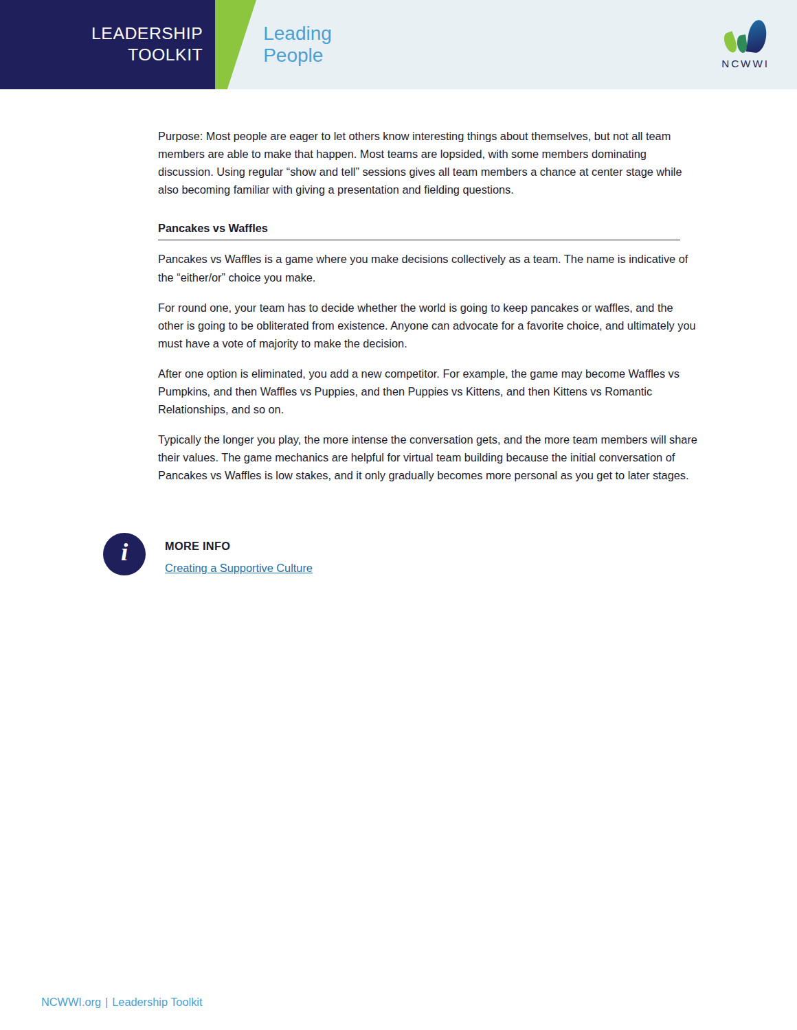LEADERSHIPTOOLKIT
Leading
People
NCWWI
Purpose: Most people are eager to let others know interesting things about themselves, but not all team members are able to make that happen. Most teams are lopsided, with some members dominating discussion. Using regular “show and tell” sessions gives all team members a chance at center stage while also becoming familiar with giving a presentation and fielding questions.
Pancakes vs Waffles
Pancakes vs Waffles is a game where you make decisions collectively as a team. The name is indicative of the “either/or” choice you make.
For round one, your team has to decide whether the world is going to keep pancakes or waffles, and the other is going to be obliterated from existence. Anyone can advocate for a favorite choice, and ultimately you must have a vote of majority to make the decision.
After one option is eliminated, you add a new competitor. For example, the game may become Waffles vs Pumpkins, and then Waffles vs Puppies, and then Puppies vs Kittens, and then Kittens vs Romantic Relationships, and so on.
Typically the longer you play, the more intense the conversation gets, and the more team members will share their values. The game mechanics are helpful for virtual team building because the initial conversation of Pancakes vs Waffles is low stakes, and it only gradually becomes more personal as you get to later stages.
i
MORE INFO
Creating a Supportive Culture
NCWWI.org|Leadership Toolkit